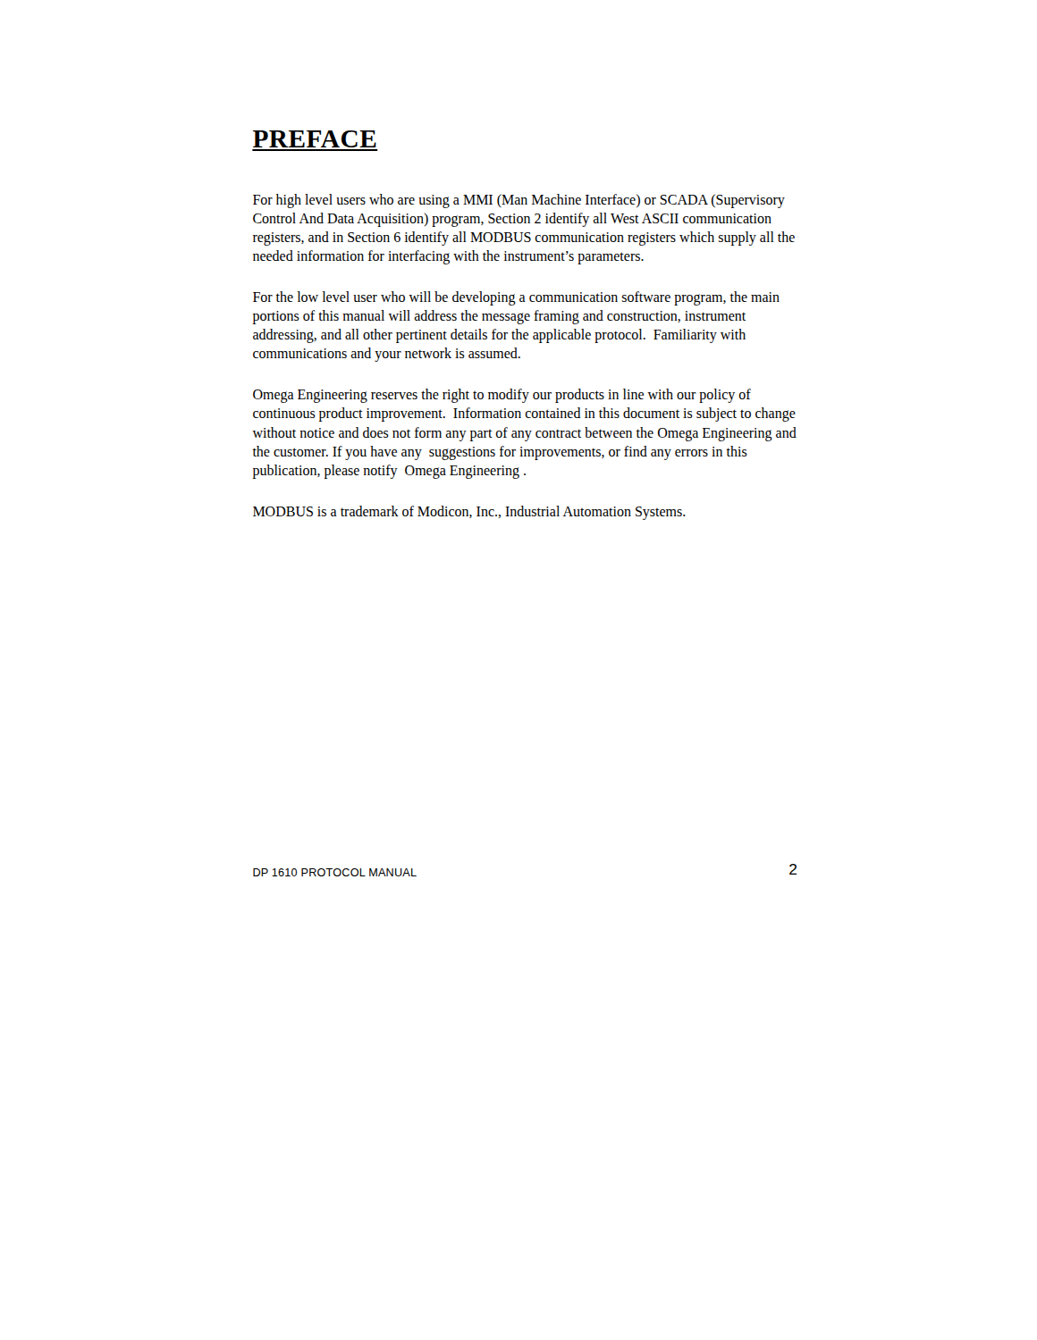PREFACE
For high level users who are using a MMI (Man Machine Interface) or SCADA (Supervisory Control And Data Acquisition) program, Section 2 identify all West ASCII communication registers, and in Section 6 identify all MODBUS communication registers which supply all the needed information for interfacing with the instrument’s parameters.
For the low level user who will be developing a communication software program, the main portions of this manual will address the message framing and construction, instrument addressing, and all other pertinent details for the applicable protocol. Familiarity with communications and your network is assumed.
Omega Engineering reserves the right to modify our products in line with our policy of continuous product improvement. Information contained in this document is subject to change without notice and does not form any part of any contract between the Omega Engineering and the customer. If you have any suggestions for improvements, or find any errors in this publication, please notify Omega Engineering .
MODBUS is a trademark of Modicon, Inc., Industrial Automation Systems.
DP 1610 PROTOCOL MANUAL
2